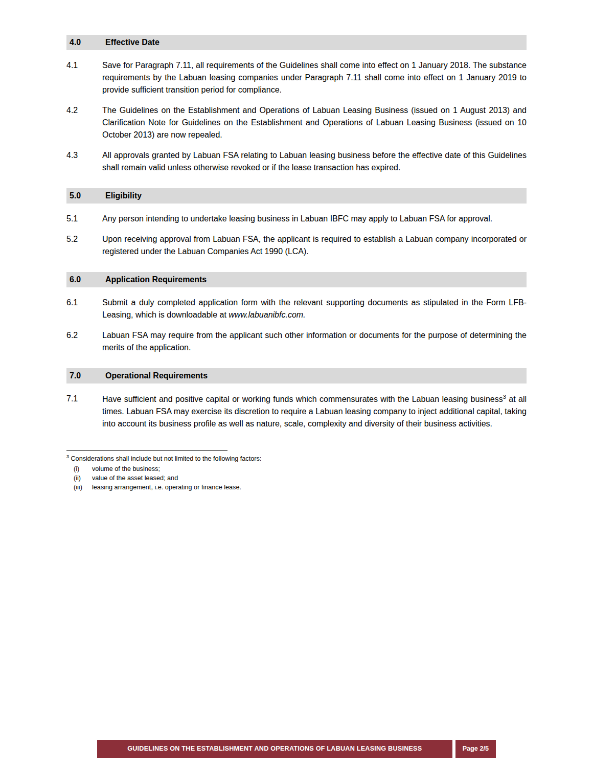4.0 Effective Date
4.1
Save for Paragraph 7.11, all requirements of the Guidelines shall come into effect on 1 January 2018. The substance requirements by the Labuan leasing companies under Paragraph 7.11 shall come into effect on 1 January 2019 to provide sufficient transition period for compliance.
4.2
The Guidelines on the Establishment and Operations of Labuan Leasing Business (issued on 1 August 2013) and Clarification Note for Guidelines on the Establishment and Operations of Labuan Leasing Business (issued on 10 October 2013) are now repealed.
4.3
All approvals granted by Labuan FSA relating to Labuan leasing business before the effective date of this Guidelines shall remain valid unless otherwise revoked or if the lease transaction has expired.
5.0 Eligibility
5.1
Any person intending to undertake leasing business in Labuan IBFC may apply to Labuan FSA for approval.
5.2
Upon receiving approval from Labuan FSA, the applicant is required to establish a Labuan company incorporated or registered under the Labuan Companies Act 1990 (LCA).
6.0 Application Requirements
6.1
Submit a duly completed application form with the relevant supporting documents as stipulated in the Form LFB-Leasing, which is downloadable at www.labuanibfc.com.
6.2
Labuan FSA may require from the applicant such other information or documents for the purpose of determining the merits of the application.
7.0 Operational Requirements
7.1
Have sufficient and positive capital or working funds which commensurates with the Labuan leasing business3 at all times. Labuan FSA may exercise its discretion to require a Labuan leasing company to inject additional capital, taking into account its business profile as well as nature, scale, complexity and diversity of their business activities.
3 Considerations shall include but not limited to the following factors:
(i) volume of the business;
(ii) value of the asset leased; and
(iii) leasing arrangement, i.e. operating or finance lease.
GUIDELINES ON THE ESTABLISHMENT AND OPERATIONS OF LABUAN LEASING BUSINESS
Page 2/5